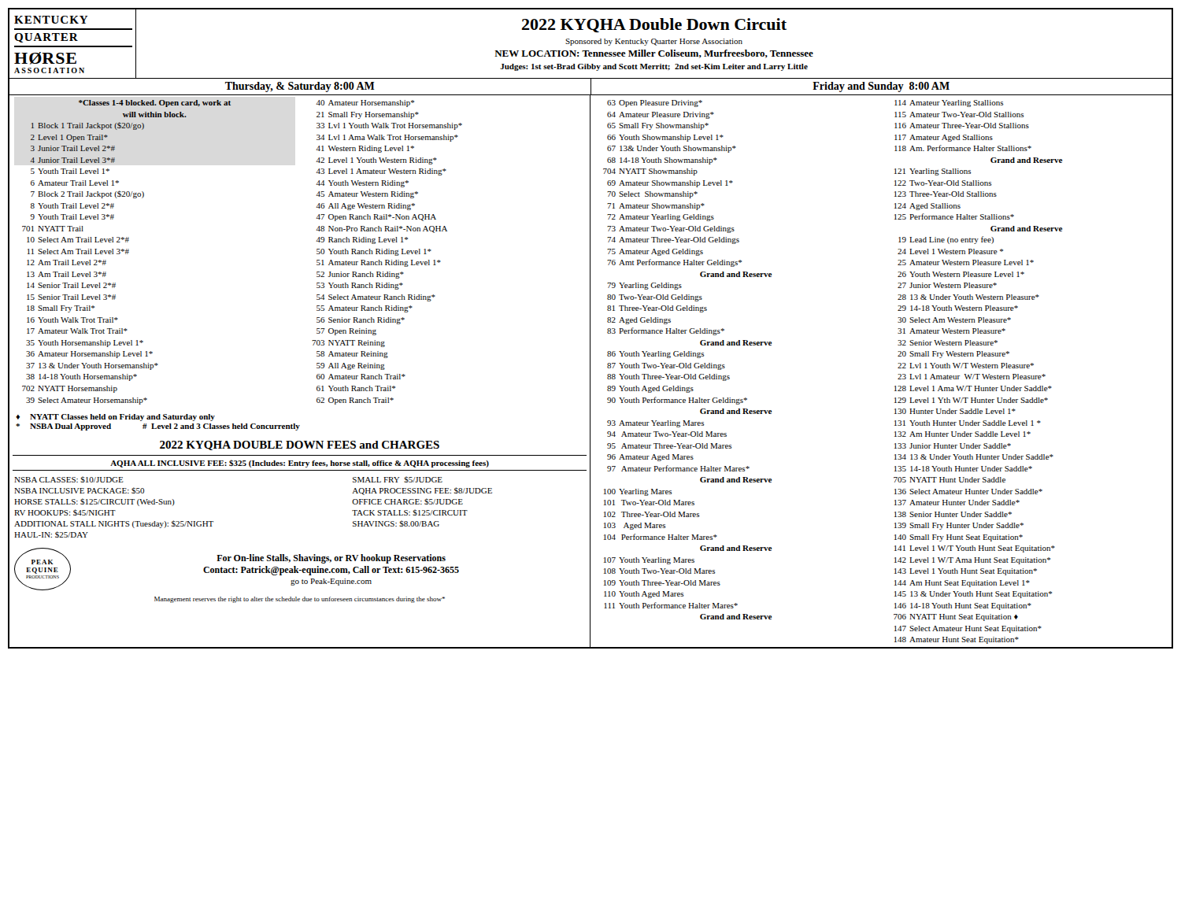KENTUCKY
QUARTER
HØRSE
ASSOCIATION
2022 KYQHA Double Down Circuit
Sponsored by Kentucky Quarter Horse Association
NEW LOCATION: Tennessee Miller Coliseum, Murfreesboro, Tennessee
Judges: 1st set-Brad Gibby and Scott Merritt; 2nd set-Kim Leiter and Larry Little
Thursday, & Saturday 8:00 AM
Friday and Sunday 8:00 AM
*Classes 1-4 blocked. Open card, work at
will within block.
1 Block 1 Trail Jackpot ($20/go)
2 Level 1 Open Trail*
3 Junior Trail Level 2*#
4 Junior Trail Level 3*#
5 Youth Trail Level 1*
6 Amateur Trail Level 1*
7 Block 2 Trail Jackpot ($20/go)
8 Youth Trail Level 2*#
9 Youth Trail Level 3*#
701 NYATT Trail
10 Select Am Trail Level 2*#
11 Select Am Trail Level 3*#
12 Am Trail Level 2*#
13 Am Trail Level 3*#
14 Senior Trail Level 2*#
15 Senior Trail Level 3*#
18 Small Fry Trail*
16 Youth Walk Trot Trail*
17 Amateur Walk Trot Trail*
35 Youth Horsemanship Level 1*
36 Amateur Horsemanship Level 1*
3713 & Under Youth Horsemanship*
3814-18 Youth Horsemanship*
702 NYATT Horsemanship
39 Select Amateur Horsemanship*
40 Amateur Horsemanship*
21 Small Fry Horsemanship*
33 Lvl 1 Youth Walk Trot Horsemanship*
34 Lvl 1 Ama Walk Trot Horsemanship*
41 Western Riding Level 1*
42 Level 1 Youth Western Riding*
43 Level 1 Amateur Western Riding*
44 Youth Western Riding*
45 Amateur Western Riding*
46 All Age Western Riding*
47 Open Ranch Rail*-Non AQHA
48 Non-Pro Ranch Rail*-Non AQHA
49 Ranch Riding Level 1*
50 Youth Ranch Riding Level 1*
51 Amateur Ranch Riding Level 1*
52 Junior Ranch Riding*
53 Youth Ranch Riding*
54 Select Amateur Ranch Riding*
55 Amateur Ranch Riding*
56 Senior Ranch Riding*
57 Open Reining
703 NYATT Reining
58 Amateur Reining
59 All Age Reining
60 Amateur Ranch Trail*
61 Youth Ranch Trail*
62 Open Ranch Trail*
♦
NYATT Classes held on Friday and Saturday only
*
NSBA Dual Approved
# Level 2 and 3 Classes held Concurrently
2022 KYQHA DOUBLE DOWN FEES and CHARGES
AQHA ALL INCLUSIVE FEE: $325 (Includes: Entry fees, horse stall, office & AQHA processing fees)
| NSBA CLASSES: $10/JUDGE | SMALL FRY $5/JUDGE |
| NSBA INCLUSIVE PACKAGE: $50 | AQHA PROCESSING FEE: $8/JUDGE |
| HORSE STALLS: $125/CIRCUIT (Wed-Sun) | OFFICE CHARGE: $5/JUDGE |
| RV HOOKUPS: $45/NIGHT | TACK STALLS: $125/CIRCUIT |
| ADDITIONAL STALL NIGHTS (Tuesday): $25/NIGHT | SHAVINGS: $8.00/BAG |
| HAUL-IN: $25/DAY | |
PEAK EQUINE
PRODUCTIONS
For On-line Stalls, Shavings, or RV hookup Reservations
Contact: Patrick@peak-equine.com, Call or Text: 615-962-3655
go to Peak-Equine.com
Management reserves the right to alter the schedule due to unforeseen circumstances during the show*
63 Open Pleasure Driving*
64 Amateur Pleasure Driving*
65 Small Fry Showmanship*
66 Youth Showmanship Level 1*
6713& Under Youth Showmanship*
6814-18 Youth Showmanship*
704 NYATT Showmanship
69 Amateur Showmanship Level 1*
70 Select Showmanship*
71 Amateur Showmanship*
72 Amateur Yearling Geldings
73 Amateur Two-Year-Old Geldings
74 Amateur Three-Year-Old Geldings
75 Amateur Aged Geldings
76 Amt Performance Halter Geldings*
Grand and Reserve
79 Yearling Geldings
80 Two-Year-Old Geldings
81 Three-Year-Old Geldings
82 Aged Geldings
83 Performance Halter Geldings*
Grand and Reserve
86 Youth Yearling Geldings
87 Youth Two-Year-Old Geldings
88 Youth Three-Year-Old Geldings
89 Youth Aged Geldings
90 Youth Performance Halter Geldings*
Grand and Reserve
93 Amateur Yearling Mares
94 Amateur Two-Year-Old Mares
95 Amateur Three-Year-Old Mares
96 Amateur Aged Mares
97 Amateur Performance Halter Mares*
Grand and Reserve
100 Yearling Mares
101 Two-Year-Old Mares
102 Three-Year-Old Mares
103 Aged Mares
104 Performance Halter Mares*
Grand and Reserve
107 Youth Yearling Mares
108 Youth Two-Year-Old Mares
109 Youth Three-Year-Old Mares
110 Youth Aged Mares
111 Youth Performance Halter Mares*
Grand and Reserve
114 Amateur Yearling Stallions
115 Amateur Two-Year-Old Stallions
116 Amateur Three-Year-Old Stallions
117 Amateur Aged Stallions
118 Am. Performance Halter Stallions*
Grand and Reserve
121 Yearling Stallions
122 Two-Year-Old Stallions
123 Three-Year-Old Stallions
124 Aged Stallions
125 Performance Halter Stallions*
Grand and Reserve
19 Lead Line (no entry fee)
24 Level 1 Western Pleasure *
25 Amateur Western Pleasure Level 1*
26 Youth Western Pleasure Level 1*
27 Junior Western Pleasure*
2813 & Under Youth Western Pleasure*
2914-18 Youth Western Pleasure*
30 Select Am Western Pleasure*
31 Amateur Western Pleasure*
32 Senior Western Pleasure*
20 Small Fry Western Pleasure*
22 Lvl 1 Youth W/T Western Pleasure*
23 Lvl 1 Amateur W/T Western Pleasure*
128 Level 1 Ama W/T Hunter Under Saddle*
129 Level 1 Yth W/T Hunter Under Saddle*
130 Hunter Under Saddle Level 1*
131 Youth Hunter Under Saddle Level 1 *
132 Am Hunter Under Saddle Level 1*
133 Junior Hunter Under Saddle*
13413 & Under Youth Hunter Under Saddle*
13514-18 Youth Hunter Under Saddle*
705 NYATT Hunt Under Saddle
136 Select Amateur Hunter Under Saddle*
137 Amateur Hunter Under Saddle*
138 Senior Hunter Under Saddle*
139 Small Fry Hunter Under Saddle*
140 Small Fry Hunt Seat Equitation*
141 Level 1 W/T Youth Hunt Seat Equitation*
142 Level 1 W/T Ama Hunt Seat Equitation*
143 Level 1 Youth Hunt Seat Equitation*
144 Am Hunt Seat Equitation Level 1*
14513 & Under Youth Hunt Seat Equitation*
14614-18 Youth Hunt Seat Equitation*
706 NYATT Hunt Seat Equitation ♦
147 Select Amateur Hunt Seat Equitation*
148 Amateur Hunt Seat Equitation*